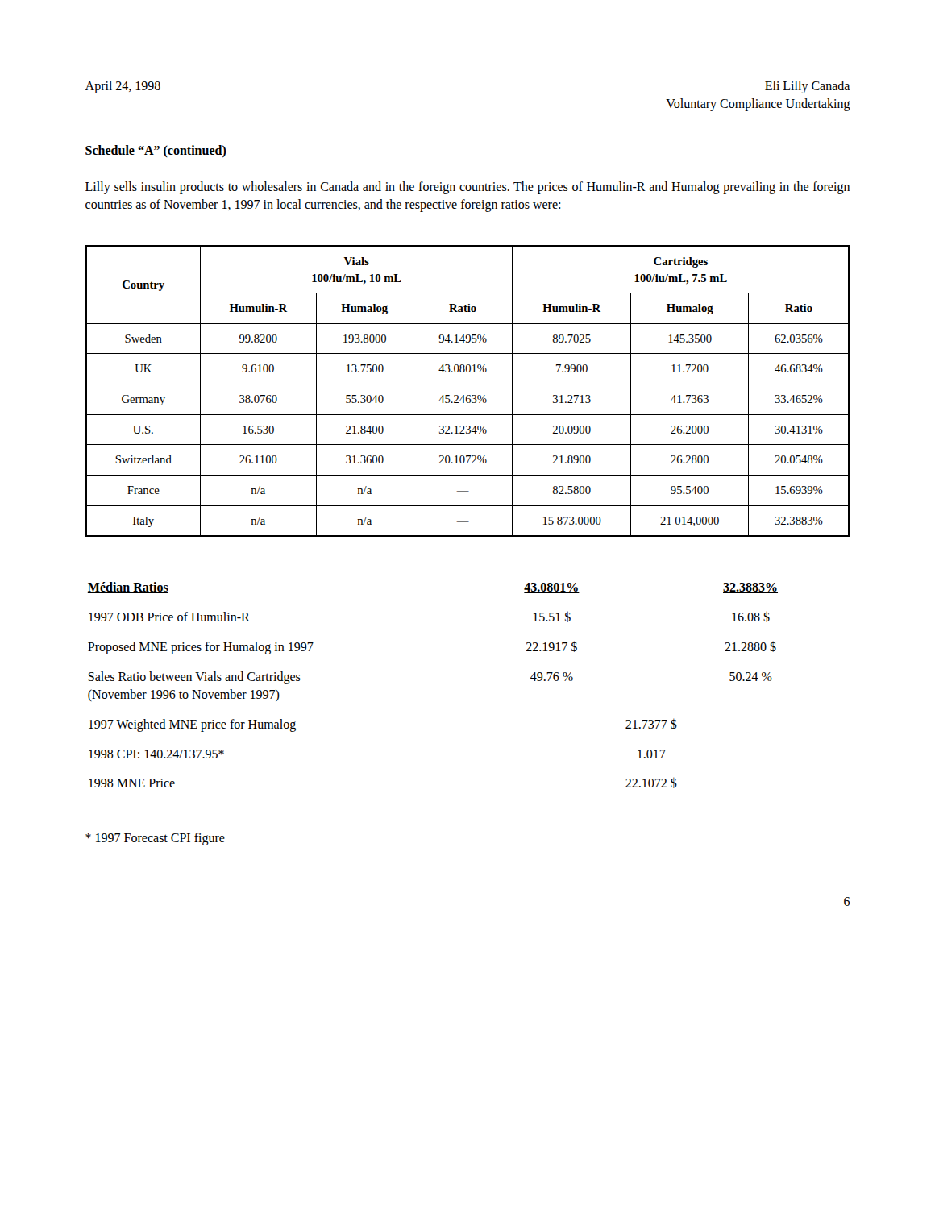April 24, 1998
Eli Lilly Canada
Voluntary Compliance Undertaking
Schedule “A” (continued)
Lilly sells insulin products to wholesalers in Canada and in the foreign countries. The prices of Humulin-R and Humalog prevailing in the foreign countries as of November 1, 1997 in local currencies, and the respective foreign ratios were:
| Country | Vials 100/iu/mL, 10 mL | Cartridges 100/iu/mL, 7.5 mL |
| --- | --- | --- |
| Humulin-R | Humalog | Ratio | Humulin-R | Humalog | Ratio |
| Sweden | 99.8200 | 193.8000 | 94.1495% | 89.7025 | 145.3500 | 62.0356% |
| UK | 9.6100 | 13.7500 | 43.0801% | 7.9900 | 11.7200 | 46.6834% |
| Germany | 38.0760 | 55.3040 | 45.2463% | 31.2713 | 41.7363 | 33.4652% |
| U.S. | 16.530 | 21.8400 | 32.1234% | 20.0900 | 26.2000 | 30.4131% |
| Switzerland | 26.1100 | 31.3600 | 20.1072% | 21.8900 | 26.2800 | 20.0548% |
| France | n/a | n/a | — | 82.5800 | 95.5400 | 15.6939% |
| Italy | n/a | n/a | — | 15 873.0000 | 21 014,0000 | 32.3883% |
| Médian Ratios | 43.0801% | 32.3883% |
| 1997 ODB Price of Humulin-R | 15.51 $ | 16.08 $ |
| Proposed MNE prices for Humalog in 1997 | 22.1917 $ | 21.2880 $ |
| Sales Ratio between Vials and Cartridges (November 1996 to November 1997) | 49.76 % | 50.24 % |
| 1997 Weighted MNE price for Humalog | 21.7377 $ |
| 1998 CPI: 140.24/137.95* | 1.017 |
| 1998 MNE Price | 22.1072 $ |
* 1997 Forecast CPI figure
6